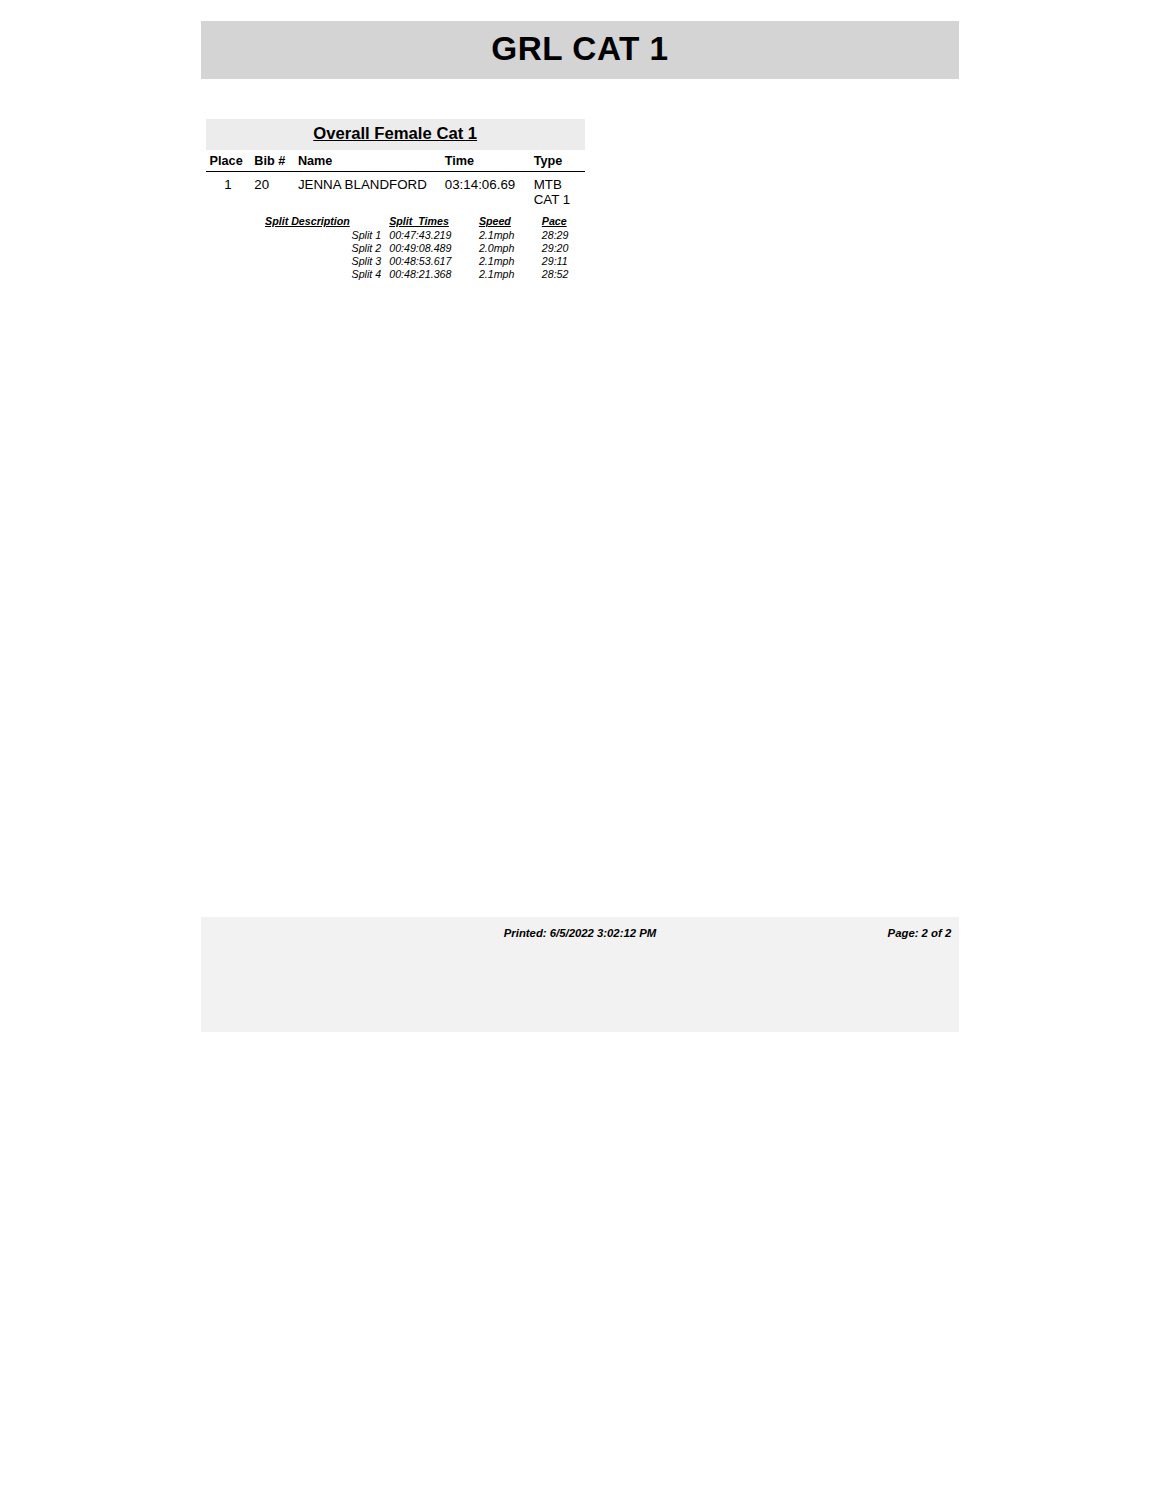GRL CAT 1
Overall Female Cat 1
| Place | Bib # | Name | Time | Type |
| --- | --- | --- | --- | --- |
| 1 | 20 | JENNA BLANDFORD | 03:14:06.69 | MTB CAT 1 |
| / Split Description / Split Times / Speed / Pace / / --- / --- / --- / --- / / Split 1 / 00:47:43.219 / 2.1mph / 28:29 / / Split 2 / 00:49:08.489 / 2.0mph / 29:20 / / Split 3 / 00:48:53.617 / 2.1mph / 29:11 / / Split 4 / 00:48:21.368 / 2.1mph / 28:52 / |
Printed: 6/5/2022 3:02:12 PM
Page: 2 of 2